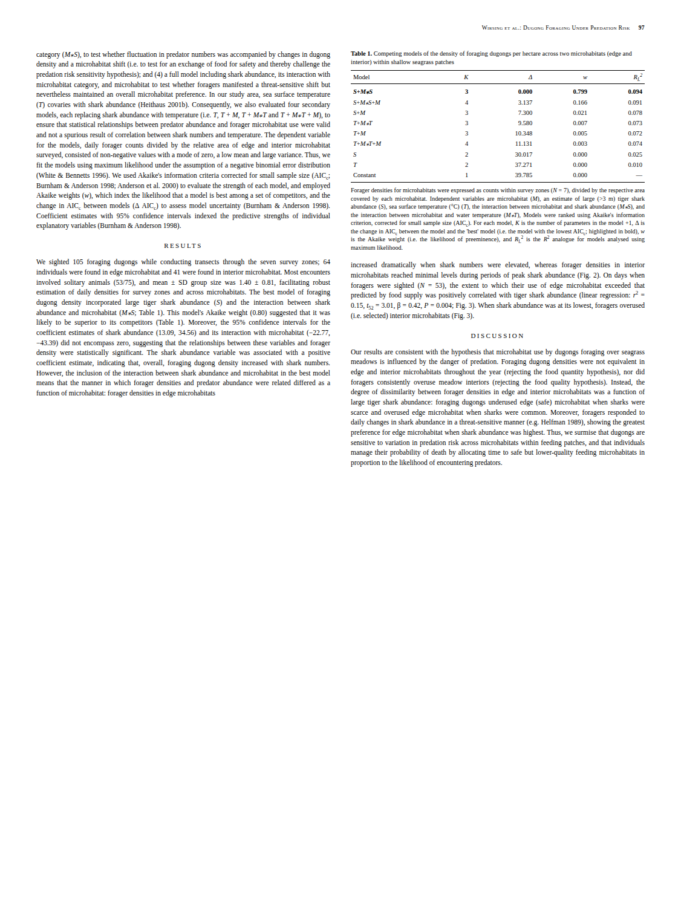Wirsing et al.: Dugong Foraging Under Predation Risk 97
category (M⁎S), to test whether fluctuation in predator numbers was accompanied by changes in dugong density and a microhabitat shift (i.e. to test for an exchange of food for safety and thereby challenge the predation risk sensitivity hypothesis); and (4) a full model including shark abundance, its interaction with microhabitat category, and microhabitat to test whether foragers manifested a threat-sensitive shift but nevertheless maintained an overall microhabitat preference. In our study area, sea surface temperature (T) covaries with shark abundance (Heithaus 2001b). Consequently, we also evaluated four secondary models, each replacing shark abundance with temperature (i.e. T, T + M, T + M⁎T and T + M⁎T + M), to ensure that statistical relationships between predator abundance and forager microhabitat use were valid and not a spurious result of correlation between shark numbers and temperature. The dependent variable for the models, daily forager counts divided by the relative area of edge and interior microhabitat surveyed, consisted of non-negative values with a mode of zero, a low mean and large variance. Thus, we fit the models using maximum likelihood under the assumption of a negative binomial error distribution (White & Bennetts 1996). We used Akaike's information criteria corrected for small sample size (AICc; Burnham & Anderson 1998; Anderson et al. 2000) to evaluate the strength of each model, and employed Akaike weights (w), which index the likelihood that a model is best among a set of competitors, and the change in AICc between models (Δ AICc) to assess model uncertainty (Burnham & Anderson 1998). Coefficient estimates with 95% confidence intervals indexed the predictive strengths of individual explanatory variables (Burnham & Anderson 1998).
Results
We sighted 105 foraging dugongs while conducting transects through the seven survey zones; 64 individuals were found in edge microhabitat and 41 were found in interior microhabitat. Most encounters involved solitary animals (53/75), and mean ± SD group size was 1.40 ± 0.81, facilitating robust estimation of daily densities for survey zones and across microhabitats. The best model of foraging dugong density incorporated large tiger shark abundance (S) and the interaction between shark abundance and microhabitat (M⁎S; Table 1). This model's Akaike weight (0.80) suggested that it was likely to be superior to its competitors (Table 1). Moreover, the 95% confidence intervals for the coefficient estimates of shark abundance (13.09, 34.56) and its interaction with microhabitat (−22.77, −43.39) did not encompass zero, suggesting that the relationships between these variables and forager density were statistically significant. The shark abundance variable was associated with a positive coefficient estimate, indicating that, overall, foraging dugong density increased with shark numbers. However, the inclusion of the interaction between shark abundance and microhabitat in the best model means that the manner in which forager densities and predator abundance were related differed as a function of microhabitat: forager densities in edge microhabitats
Table 1. Competing models of the density of foraging dugongs per hectare across two microhabitats (edge and interior) within shallow seagrass patches
| Model | K | Δ | w | R L 2 |
| --- | --- | --- | --- | --- |
| S + M⁎S | 3 | 0.000 | 0.799 | 0.094 |
| S + M⁎S + M | 4 | 3.137 | 0.166 | 0.091 |
| S + M | 3 | 7.300 | 0.021 | 0.078 |
| T + M⁎T | 3 | 9.580 | 0.007 | 0.073 |
| T + M | 3 | 10.348 | 0.005 | 0.072 |
| T + M⁎T + M | 4 | 11.131 | 0.003 | 0.074 |
| S | 2 | 30.017 | 0.000 | 0.025 |
| T | 2 | 37.271 | 0.000 | 0.010 |
| Constant | 1 | 39.785 | 0.000 | — |
Forager densities for microhabitats were expressed as counts within survey zones (N = 7), divided by the respective area covered by each microhabitat. Independent variables are microhabitat (M), an estimate of large (>3 m) tiger shark abundance (S), sea surface temperature (°C) (T), the interaction between microhabitat and shark abundance (M⁎S), and the interaction between microhabitat and water temperature (M⁎T), Models were ranked using Akaike's information criterion, corrected for small sample size (AICc). For each model, K is the number of parameters in the model +1, Δ is the change in AICc between the model and the 'best' model (i.e. the model with the lowest AICc; highlighted in bold), w is the Akaike weight (i.e. the likelihood of preeminence), and RL2 is the R2 analogue for models analysed using maximum likelihood.
increased dramatically when shark numbers were elevated, whereas forager densities in interior microhabitats reached minimal levels during periods of peak shark abundance (Fig. 2). On days when foragers were sighted (N = 53), the extent to which their use of edge microhabitat exceeded that predicted by food supply was positively correlated with tiger shark abundance (linear regression: r2 = 0.15, t52 = 3.01, β = 0.42, P = 0.004; Fig. 3). When shark abundance was at its lowest, foragers overused (i.e. selected) interior microhabitats (Fig. 3).
Discussion
Our results are consistent with the hypothesis that microhabitat use by dugongs foraging over seagrass meadows is influenced by the danger of predation. Foraging dugong densities were not equivalent in edge and interior microhabitats throughout the year (rejecting the food quantity hypothesis), nor did foragers consistently overuse meadow interiors (rejecting the food quality hypothesis). Instead, the degree of dissimilarity between forager densities in edge and interior microhabitats was a function of large tiger shark abundance: foraging dugongs underused edge (safe) microhabitat when sharks were scarce and overused edge microhabitat when sharks were common. Moreover, foragers responded to daily changes in shark abundance in a threat-sensitive manner (e.g. Helfman 1989), showing the greatest preference for edge microhabitat when shark abundance was highest. Thus, we surmise that dugongs are sensitive to variation in predation risk across microhabitats within feeding patches, and that individuals manage their probability of death by allocating time to safe but lower-quality feeding microhabitats in proportion to the likelihood of encountering predators.